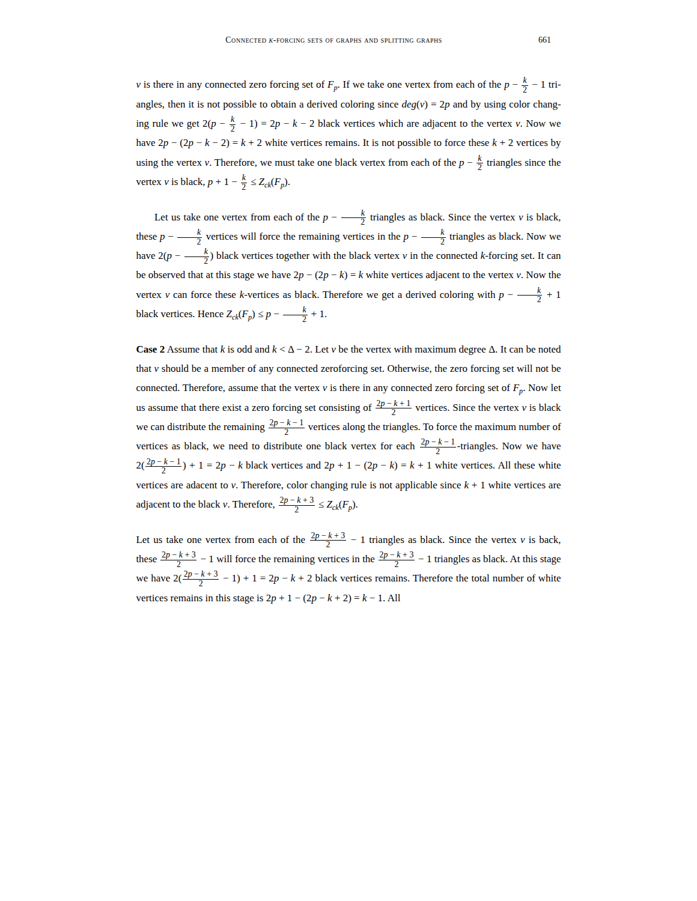Connected k-forcing sets of graphs and splitting graphs 661
v is there in any connected zero forcing set of Fp. If we take one vertex from each of the p − k 2 − 1 triangles, then it is not possible to obtain a derived coloring since deg(v) = 2p and by using color changing rule we get 2(p − k 2 − 1) = 2p − k − 2 black vertices which are adjacent to the vertex v. Now we have 2p − (2p − k − 2) = k + 2 white vertices remains. It is not possible to force these k + 2 vertices by using the vertex v. Therefore, we must take one black vertex from each of the p − k 2 triangles since the vertex v is black, p + 1 − k 2 ≤ Zck(Fp).
Let us take one vertex from each of the p − k 2 triangles as black. Since the vertex v is black, these p − k 2 vertices will force the remaining vertices in the p − k 2 triangles as black. Now we have 2(p − k 2) black vertices together with the black vertex v in the connected k-forcing set. It can be observed that at this stage we have 2p − (2p − k) = k white vertices adjacent to the vertex v. Now the vertex v can force these k-vertices as black. Therefore we get a derived coloring with p − k 2 + 1 black vertices. Hence Zck(Fp) ≤ p − k 2 + 1.
Case 2 Assume that k is odd and k < Δ − 2. Let v be the vertex with maximum degree Δ. It can be noted that v should be a member of any connected zeroforcing set. Otherwise, the zero forcing set will not be connected. Therefore, assume that the vertex v is there in any connected zero forcing set of Fp. Now let us assume that there exist a zero forcing set consisting of 2p − k + 12 vertices. Since the vertex v is black we can distribute the remaining 2p − k − 12 vertices along the triangles. To force the maximum number of vertices as black, we need to distribute one black vertex for each 2p − k − 12-triangles. Now we have 2(2p − k − 12) + 1 = 2p − k black vertices and 2p + 1 − (2p − k) = k + 1 white vertices. All these white vertices are adacent to v. Therefore, color changing rule is not applicable since k + 1 white vertices are adjacent to the black v. Therefore, 2p − k + 32 ≤ Zck(Fp).
Let us take one vertex from each of the 2p − k + 32 − 1 triangles as black. Since the vertex v is back, these 2p − k + 32 − 1 will force the remaining vertices in the 2p − k + 32 − 1 triangles as black. At this stage we have 2(2p − k + 32 − 1) + 1 = 2p − k + 2 black vertices remains. Therefore the total number of white vertices remains in this stage is 2p + 1 − (2p − k + 2) = k − 1. All